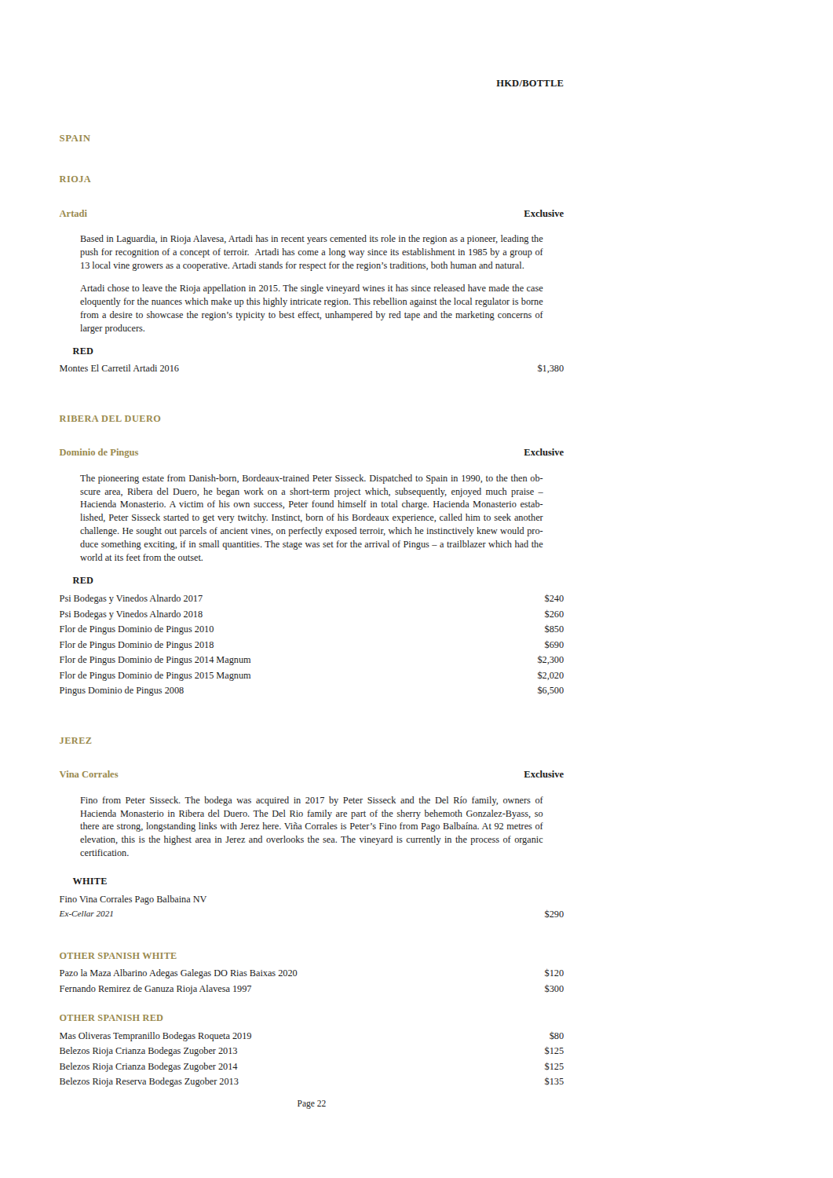HKD/BOTTLE
SPAIN
RIOJA
Artadi Exclusive
Based in Laguardia, in Rioja Alavesa, Artadi has in recent years cemented its role in the region as a pioneer, leading the push for recognition of a concept of terroir. Artadi has come a long way since its establishment in 1985 by a group of 13 local vine growers as a cooperative. Artadi stands for respect for the region’s traditions, both human and natural.
Artadi chose to leave the Rioja appellation in 2015. The single vineyard wines it has since released have made the case eloquently for the nuances which make up this highly intricate region. This rebellion against the local regulator is borne from a desire to showcase the region’s typicity to best effect, unhampered by red tape and the marketing concerns of larger producers.
RED
| Montes El Carretil Artadi 2016 | $1,380 |
RIBERA DEL DUERO
Dominio de Pingus Exclusive
The pioneering estate from Danish-born, Bordeaux-trained Peter Sisseck. Dispatched to Spain in 1990, to the then obscure area, Ribera del Duero, he began work on a short-term project which, subsequently, enjoyed much praise – Hacienda Monasterio. A victim of his own success, Peter found himself in total charge. Hacienda Monasterio established, Peter Sisseck started to get very twitchy. Instinct, born of his Bordeaux experience, called him to seek another challenge. He sought out parcels of ancient vines, on perfectly exposed terroir, which he instinctively knew would produce something exciting, if in small quantities. The stage was set for the arrival of Pingus – a trailblazer which had the world at its feet from the outset.
RED
| Psi Bodegas y Vinedos Alnardo 2017 | $240 |
| Psi Bodegas y Vinedos Alnardo 2018 | $260 |
| Flor de Pingus Dominio de Pingus 2010 | $850 |
| Flor de Pingus Dominio de Pingus 2018 | $690 |
| Flor de Pingus Dominio de Pingus 2014 Magnum | $2,300 |
| Flor de Pingus Dominio de Pingus 2015 Magnum | $2,020 |
| Pingus Dominio de Pingus 2008 | $6,500 |
JEREZ
Vina Corrales Exclusive
Fino from Peter Sisseck. The bodega was acquired in 2017 by Peter Sisseck and the Del Río family, owners of Hacienda Monasterio in Ribera del Duero. The Del Rio family are part of the sherry behemoth Gonzalez-Byass, so there are strong, longstanding links with Jerez here. Viña Corrales is Peter’s Fino from Pago Balbaína. At 92 metres of elevation, this is the highest area in Jerez and overlooks the sea. The vineyard is currently in the process of organic certification.
WHITE
| Fino Vina Corrales Pago Balbaina NV | |
| Ex-Cellar 2021 | $290 |
OTHER SPANISH WHITE
| Pazo la Maza Albarino Adegas Galegas DO Rias Baixas 2020 | $120 |
| Fernando Remirez de Ganuza Rioja Alavesa 1997 | $300 |
OTHER SPANISH RED
| Mas Oliveras Tempranillo Bodegas Roqueta 2019 | $80 |
| Belezos Rioja Crianza Bodegas Zugober 2013 | $125 |
| Belezos Rioja Crianza Bodegas Zugober 2014 | $125 |
| Belezos Rioja Reserva Bodegas Zugober 2013 | $135 |
Page 22